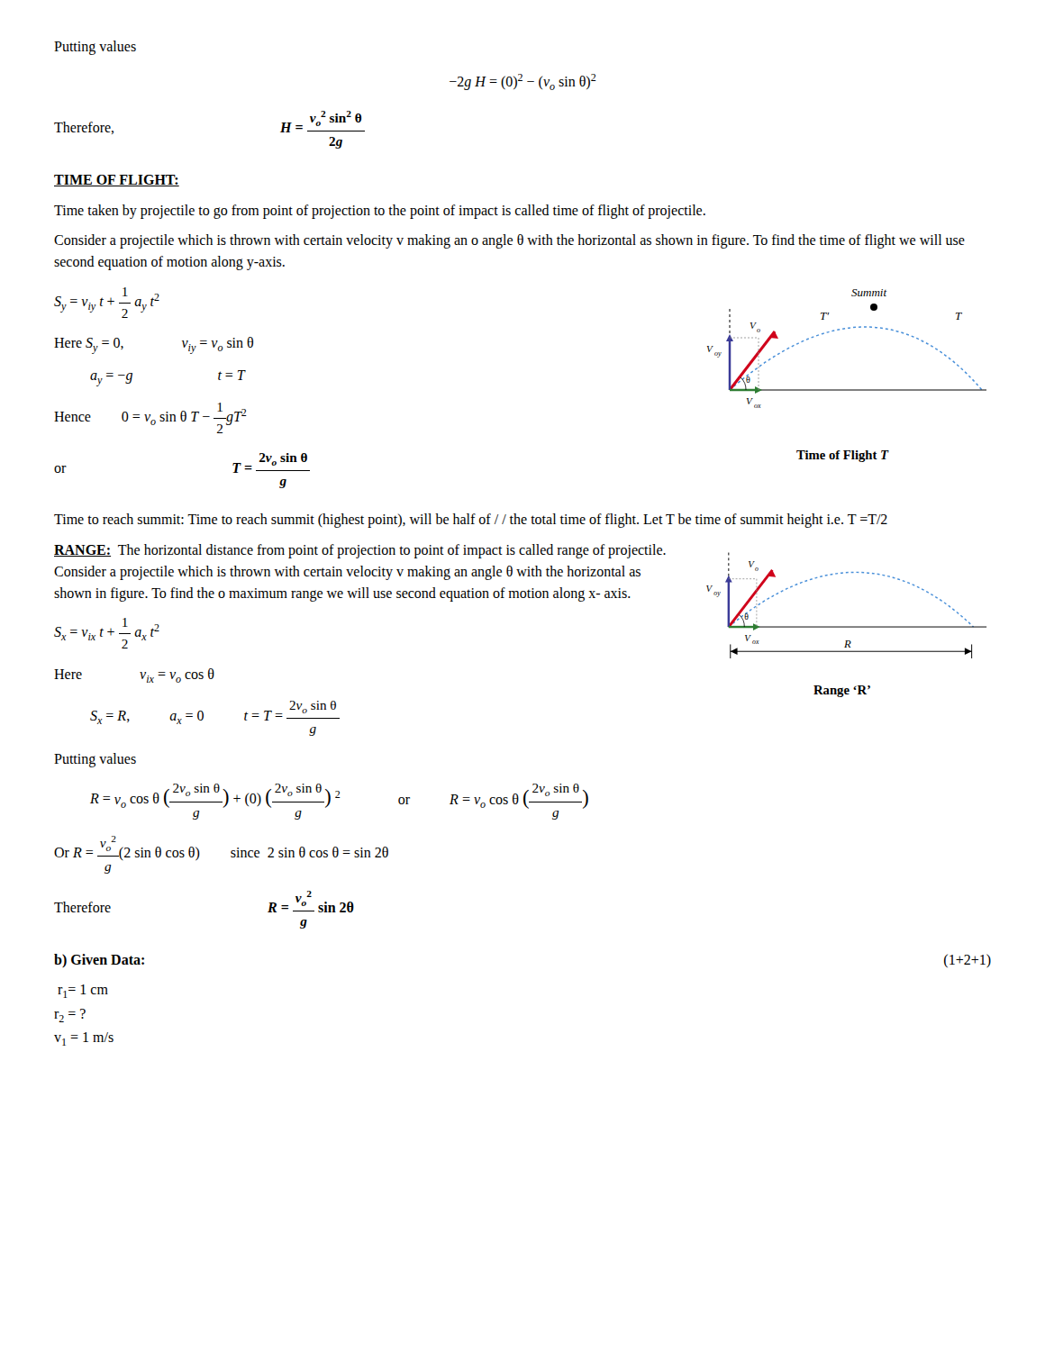Putting values
−2g H = (0)2 − (vo sin θ)2
Therefore, H = vo2 sin2 θ 2g
TIME OF FLIGHT:
Time taken by projectile to go from point of projection to the point of impact is called time of flight of projectile.
Consider a projectile which is thrown with certain velocity v making an o angle θ with the horizontal as shown in figure. To find the time of flight we will use second equation of motion along y-axis.
Summit θ V o V oy V ox T′ T
Time of Flight T
Sy = viy t + 12 ay t2
Here Sy = 0, viy = vo sin θ
ay = −g t = T
Hence 0 = vo sin θ T − 12 gT2
or T = 2vo sin θ g
Time to reach summit: Time to reach summit (highest point), will be half of / / the total time of flight. Let T be time of summit height i.e. T =T/2
θ V o V oy V ox R
Range ‘R’
RANGE: The horizontal distance from point of projection to point of impact is called range of projectile. Consider a projectile which is thrown with certain velocity v making an angle θ with the horizontal as shown in figure. To find the o maximum range we will use second equation of motion along x- axis.
Sx = vix t + 12 ax t2
Here vix = vo cos θ
Sx = R, ax = 0 t = T = 2vo sin θ g
Putting values
R = vo cos θ (2vo sin θ g) + (0) (2vo sin θ g) 2 or R = vo cos θ (2vo sin θ g)
Or R = vo2 g(2 sin θ cos θ) since 2 sin θ cos θ = sin 2θ
Therefore R = vo2 g sin 2θ
b) Given Data: (1+2+1)
r1= 1 cm
r2 = ?
v1 = 1 m/s